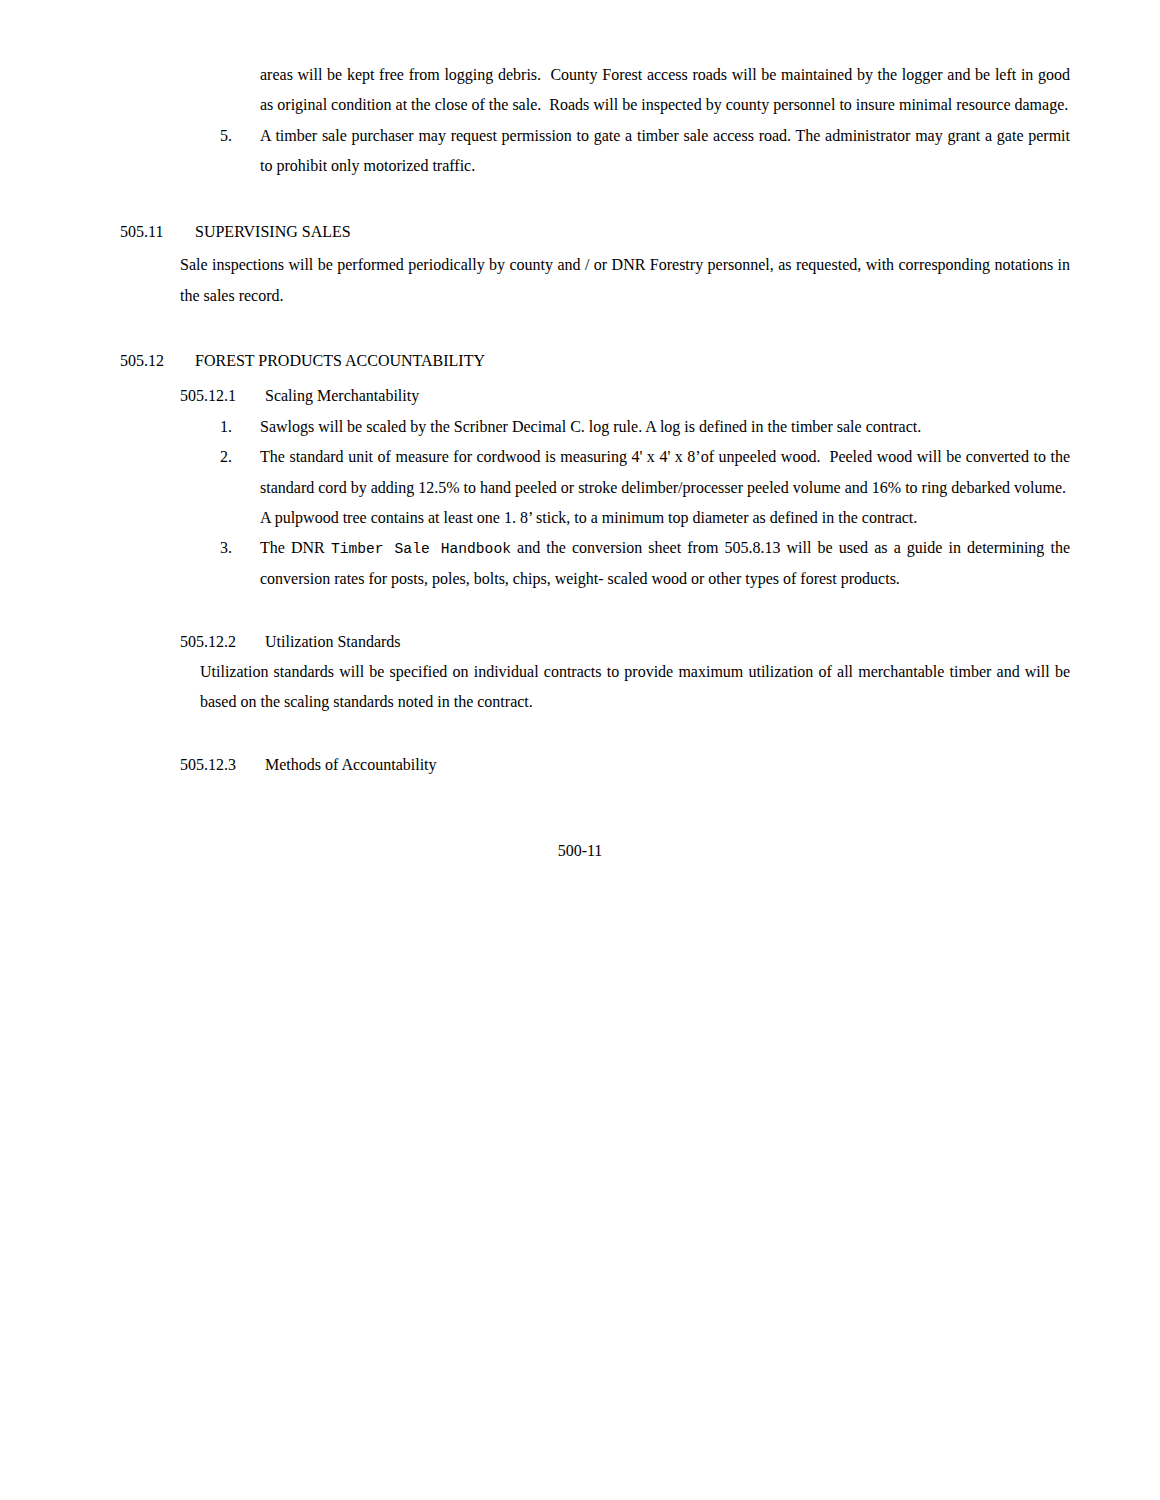areas will be kept free from logging debris. County Forest access roads will be maintained by the logger and be left in good as original condition at the close of the sale. Roads will be inspected by county personnel to insure minimal resource damage.
5.
A timber sale purchaser may request permission to gate a timber sale access road. The administrator may grant a gate permit to prohibit only motorized traffic.
505.11
SUPERVISING SALES
Sale inspections will be performed periodically by county and / or DNR Forestry personnel, as requested, with corresponding notations in the sales record.
505.12
FOREST PRODUCTS ACCOUNTABILITY
505.12.1
Scaling Merchantability
1.
Sawlogs will be scaled by the Scribner Decimal C. log rule. A log is defined in the timber sale contract.
2.
The standard unit of measure for cordwood is measuring 4' x 4' x 8’of unpeeled wood. Peeled wood will be converted to the standard cord by adding 12.5% to hand peeled or stroke delimber/processer peeled volume and 16% to ring debarked volume. A pulpwood tree contains at least one 1. 8’ stick, to a minimum top diameter as defined in the contract.
3.
The DNR Timber Sale Handbook and the conversion sheet from 505.8.13 will be used as a guide in determining the conversion rates for posts, poles, bolts, chips, weight- scaled wood or other types of forest products.
505.12.2
Utilization Standards
Utilization standards will be specified on individual contracts to provide maximum utilization of all merchantable timber and will be based on the scaling standards noted in the contract.
505.12.3
Methods of Accountability
500-11